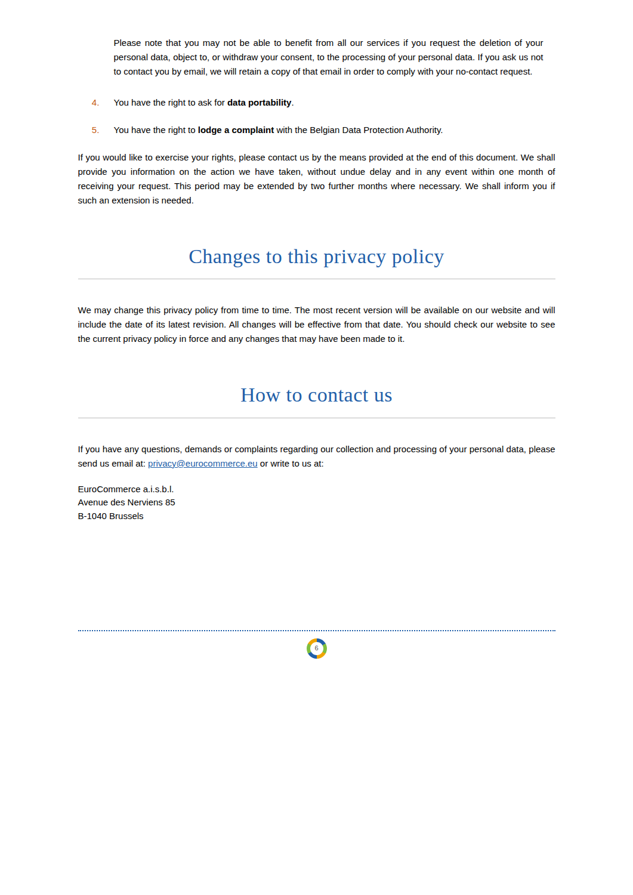Please note that you may not be able to benefit from all our services if you request the deletion of your personal data, object to, or withdraw your consent, to the processing of your personal data. If you ask us not to contact you by email, we will retain a copy of that email in order to comply with your no-contact request.
You have the right to ask for data portability.
You have the right to lodge a complaint with the Belgian Data Protection Authority.
If you would like to exercise your rights, please contact us by the means provided at the end of this document. We shall provide you information on the action we have taken, without undue delay and in any event within one month of receiving your request. This period may be extended by two further months where necessary. We shall inform you if such an extension is needed.
Changes to this privacy policy
We may change this privacy policy from time to time. The most recent version will be available on our website and will include the date of its latest revision. All changes will be effective from that date. You should check our website to see the current privacy policy in force and any changes that may have been made to it.
How to contact us
If you have any questions, demands or complaints regarding our collection and processing of your personal data, please send us email at: privacy@eurocommerce.eu or write to us at:
EuroCommerce a.i.s.b.l.
Avenue des Nerviens 85
B-1040 Brussels